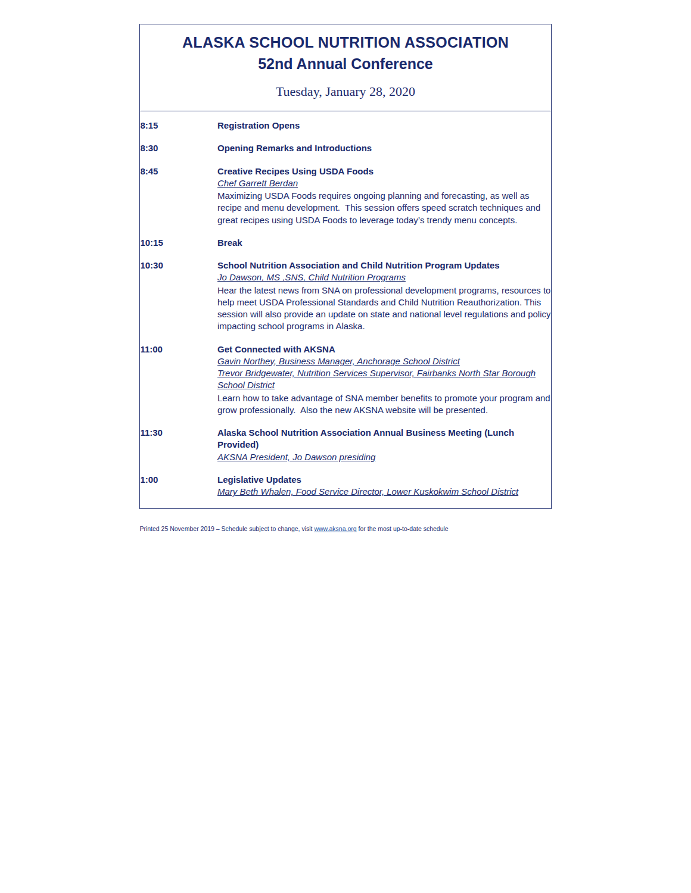ALASKA SCHOOL NUTRITION ASSOCIATION
52nd Annual Conference
Tuesday, January 28, 2020
| 8:15 | Registration Opens |
| 8:30 | Opening Remarks and Introductions |
| 8:45 | Creative Recipes Using USDA Foods Chef Garrett Berdan Maximizing USDA Foods requires ongoing planning and forecasting, as well as recipe and menu development. This session offers speed scratch techniques and great recipes using USDA Foods to leverage today’s trendy menu concepts. |
| 10:15 | Break |
| 10:30 | School Nutrition Association and Child Nutrition Program Updates Jo Dawson, MS ,SNS, Child Nutrition Programs Hear the latest news from SNA on professional development programs, resources to help meet USDA Professional Standards and Child Nutrition Reauthorization. This session will also provide an update on state and national level regulations and policy impacting school programs in Alaska. |
| 11:00 | Get Connected with AKSNA Gavin Northey, Business Manager, Anchorage School District Trevor Bridgewater, Nutrition Services Supervisor, Fairbanks North Star Borough School District Learn how to take advantage of SNA member benefits to promote your program and grow professionally. Also the new AKSNA website will be presented. |
| 11:30 | Alaska School Nutrition Association Annual Business Meeting (Lunch Provided) AKSNA President, Jo Dawson presiding |
| 1:00 | Legislative Updates Mary Beth Whalen, Food Service Director, Lower Kuskokwim School District |
Printed 25 November 2019 – Schedule subject to change, visit www.aksna.org for the most up-to-date schedule